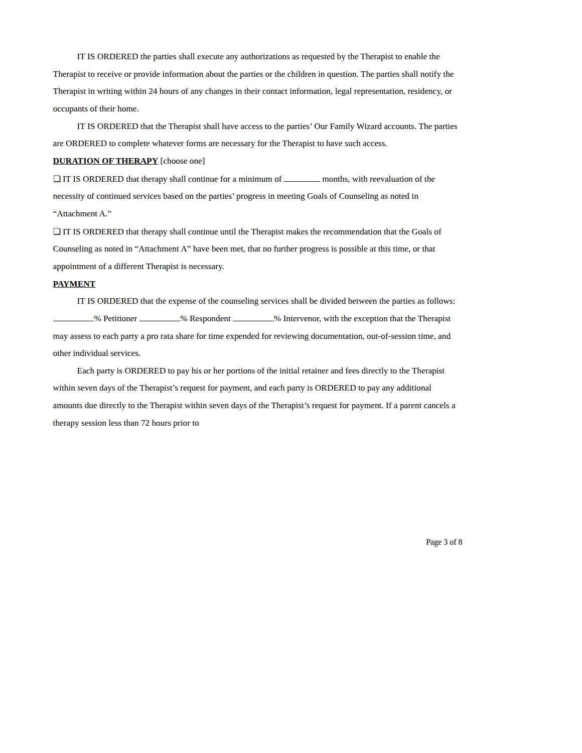IT IS ORDERED the parties shall execute any authorizations as requested by the Therapist to enable the Therapist to receive or provide information about the parties or the children in question. The parties shall notify the Therapist in writing within 24 hours of any changes in their contact information, legal representation, residency, or occupants of their home.
IT IS ORDERED that the Therapist shall have access to the parties’ Our Family Wizard accounts. The parties are ORDERED to complete whatever forms are necessary for the Therapist to have such access.
DURATION OF THERAPY
[choose one]
❑ IT IS ORDERED that therapy shall continue for a minimum of months, with reevaluation of the necessity of continued services based on the parties’ progress in meeting Goals of Counseling as noted in “Attachment A.”
❑ IT IS ORDERED that therapy shall continue until the Therapist makes the recommendation that the Goals of Counseling as noted in “Attachment A” have been met, that no further progress is possible at this time, or that appointment of a different Therapist is necessary.
PAYMENT
IT IS ORDERED that the expense of the counseling services shall be divided between the parties as follows: % Petitioner % Respondent % Intervenor, with the exception that the Therapist may assess to each party a pro rata share for time expended for reviewing documentation, out-of-session time, and other individual services.
Each party is ORDERED to pay his or her portions of the initial retainer and fees directly to the Therapist within seven days of the Therapist’s request for payment, and each party is ORDERED to pay any additional amounts due directly to the Therapist within seven days of the Therapist’s request for payment. If a parent cancels a therapy session less than 72 hours prior to
Page 3 of 8